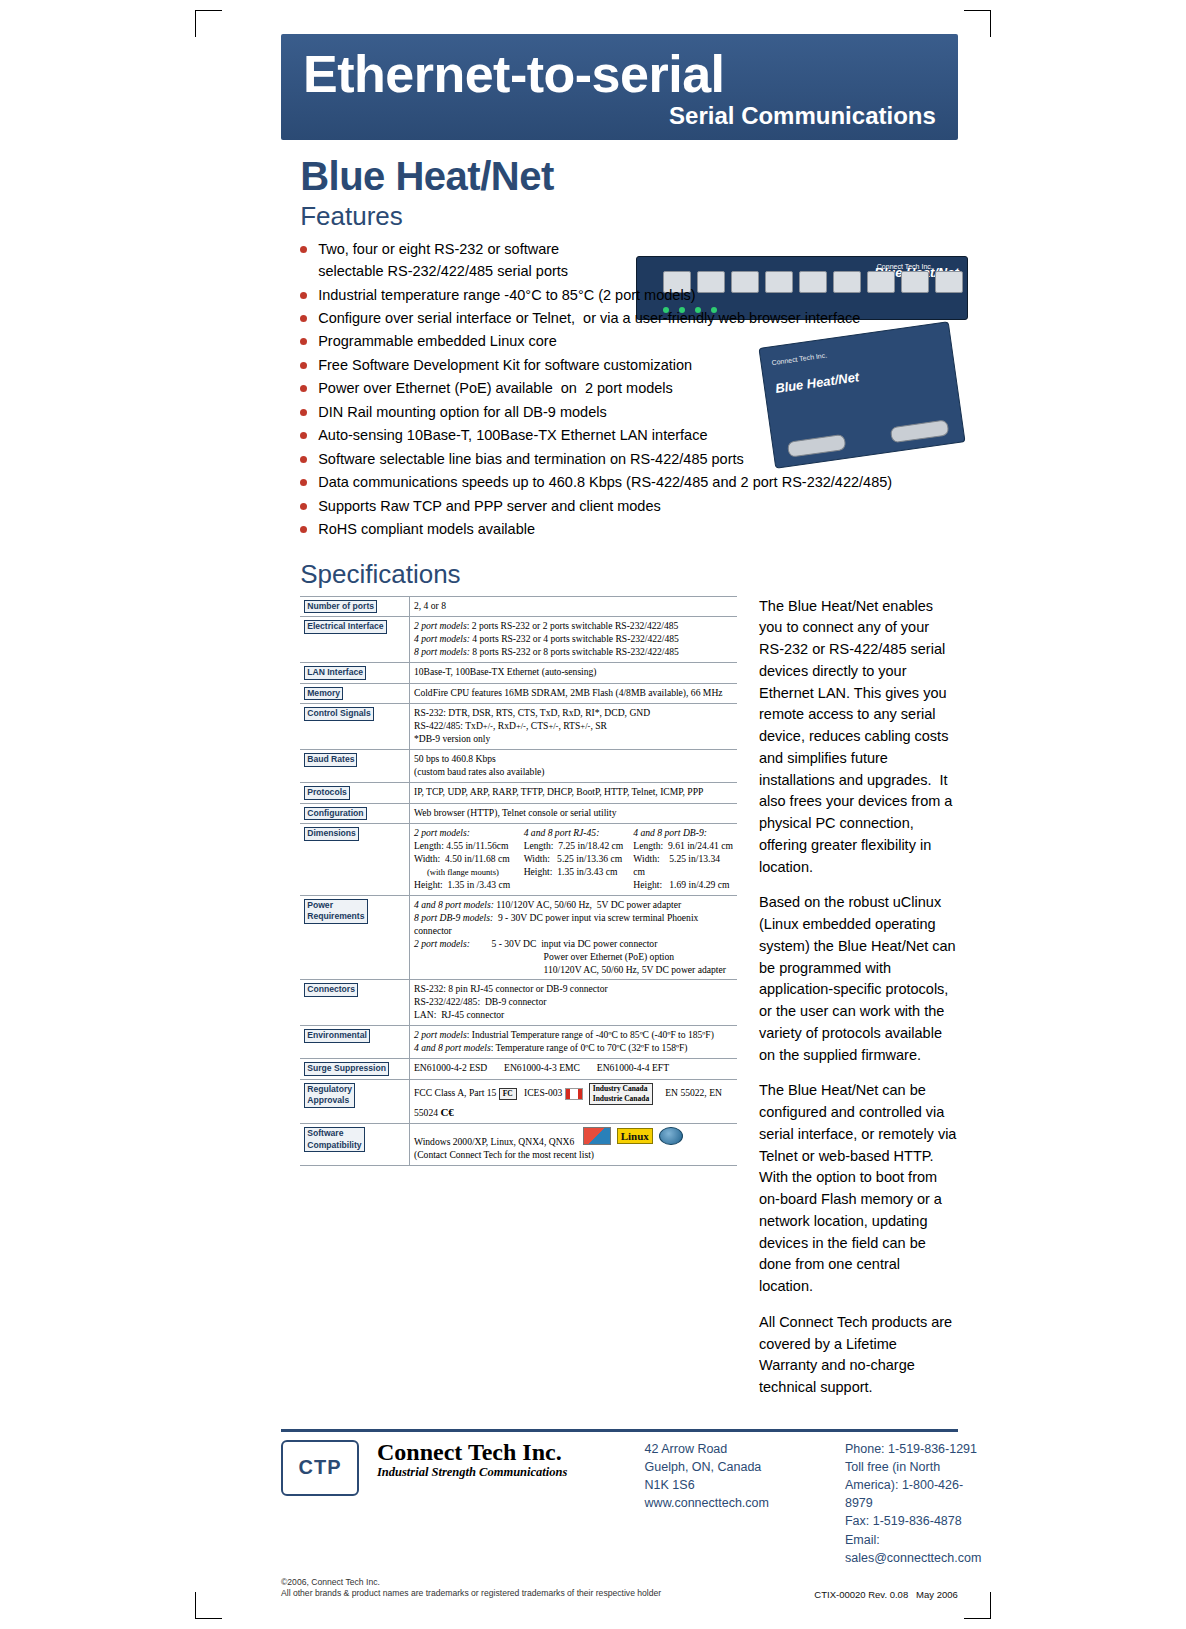Ethernet-to-serial
Serial Communications
Blue Heat/Net
Features
Connect Tech Inc.
Blue Heat/Net
Connect Tech Inc.
Blue Heat/Net
Two, four or eight RS-232 or software
selectable RS-232/422/485 serial ports
Industrial temperature range -40°C to 85°C (2 port models)
Configure over serial interface or Telnet, or via a user-friendly web browser interface
Programmable embedded Linux core
Free Software Development Kit for software customization
Power over Ethernet (PoE) available on 2 port models
DIN Rail mounting option for all DB-9 models
Auto-sensing 10Base-T, 100Base-TX Ethernet LAN interface
Software selectable line bias and termination on RS-422/485 ports
Data communications speeds up to 460.8 Kbps (RS-422/485 and 2 port RS-232/422/485)
Supports Raw TCP and PPP server and client modes
RoHS compliant models available
Specifications
| Number of ports | 2, 4 or 8 |
| Electrical Interface | 2 port models : 2 ports RS-232 or 2 ports switchable RS-232/422/485 4 port models: 4 ports RS-232 or 4 ports switchable RS-232/422/485 8 port models: 8 ports RS-232 or 8 ports switchable RS-232/422/485 |
| LAN Interface | 10Base-T, 100Base-TX Ethernet (auto-sensing) |
| Memory | ColdFire CPU features 16MB SDRAM, 2MB Flash (4/8MB available), 66 MHz |
| Control Signals | RS-232: DTR, DSR, RTS, CTS, TxD, RxD, RI*, DCD, GND RS-422/485: TxD +/- , RxD +/- , CTS +/- , RTS +/- , SR *DB-9 version only |
| Baud Rates | 50 bps to 460.8 Kbps (custom baud rates also available) |
| Protocols | IP, TCP, UDP, ARP, RARP, TFTP, DHCP, BootP, HTTP, Telnet, ICMP, PPP |
| Configuration | Web browser (HTTP), Telnet console or serial utility |
| Dimensions | 2 port models: Length: 4.55 in/11.56cm Width: 4.50 in/11.68 cm (with flange mounts) Height: 1.35 in /3.43 cm 4 and 8 port RJ-45: Length: 7.25 in/18.42 cm Width: 5.25 in/13.36 cm Height: 1.35 in/3.43 cm 4 and 8 port DB-9: Length: 9.61 in/24.41 cm Width: 5.25 in/13.34 cm Height: 1.69 in/4.29 cm |
| Power Requirements | 4 and 8 port models: 110/120V AC, 50/60 Hz, 5V DC power adapter 8 port DB-9 models: 9 - 30V DC power input via screw terminal Phoenix connector 2 port models: 5 - 30V DC input via DC power connector Power over Ethernet (PoE) option 110/120V AC, 50/60 Hz, 5V DC power adapter |
| Connectors | RS-232: 8 pin RJ-45 connector or DB-9 connector RS-232/422/485: DB-9 connector LAN: RJ-45 connector |
| Environmental | 2 port models : Industrial Temperature range of -40ºC to 85ºC (-40ºF to 185ºF) 4 and 8 port models : Temperature range of 0ºC to 70ºC (32ºF to 158ºF) |
| Surge Suppression | EN61000-4-2 ESD EN61000-4-3 EMC EN61000-4-4 EFT |
| Regulatory Approvals | FCC Class A, Part 15 FC ICES-003 Industry Canada Industrie Canada EN 55022, EN 55024 C€ |
| Software Compatibility | Windows 2000/XP, Linux, QNX4, QNX6 Linux (Contact Connect Tech for the most recent list) |
The Blue Heat/Net enables you to connect any of your RS-232 or RS-422/485 serial devices directly to your Ethernet LAN. This gives you remote access to any serial device, reduces cabling costs and simplifies future installations and upgrades. It also frees your devices from a physical PC connection, offering greater flexibility in location.
Based on the robust uClinux (Linux embedded operating system) the Blue Heat/Net can be programmed with application-specific protocols, or the user can work with the variety of protocols available on the supplied firmware.
The Blue Heat/Net can be configured and controlled via serial interface, or remotely via Telnet or web-based HTTP. With the option to boot from on-board Flash memory or a network location, updating devices in the field can be done from one central location.
All Connect Tech products are covered by a Lifetime Warranty and no-charge technical support.
CTP
Connect Tech Inc.
Industrial Strength Communications
42 Arrow Road
Guelph, ON, Canada
N1K 1S6
www.connecttech.com
Phone: 1-519-836-1291
Toll free (in North America): 1-800-426-8979
Fax: 1-519-836-4878
Email: sales@connecttech.com
©2006, Connect Tech Inc.
All other brands & product names are trademarks or registered trademarks of their respective holder
CTIX-00020 Rev. 0.08 May 2006